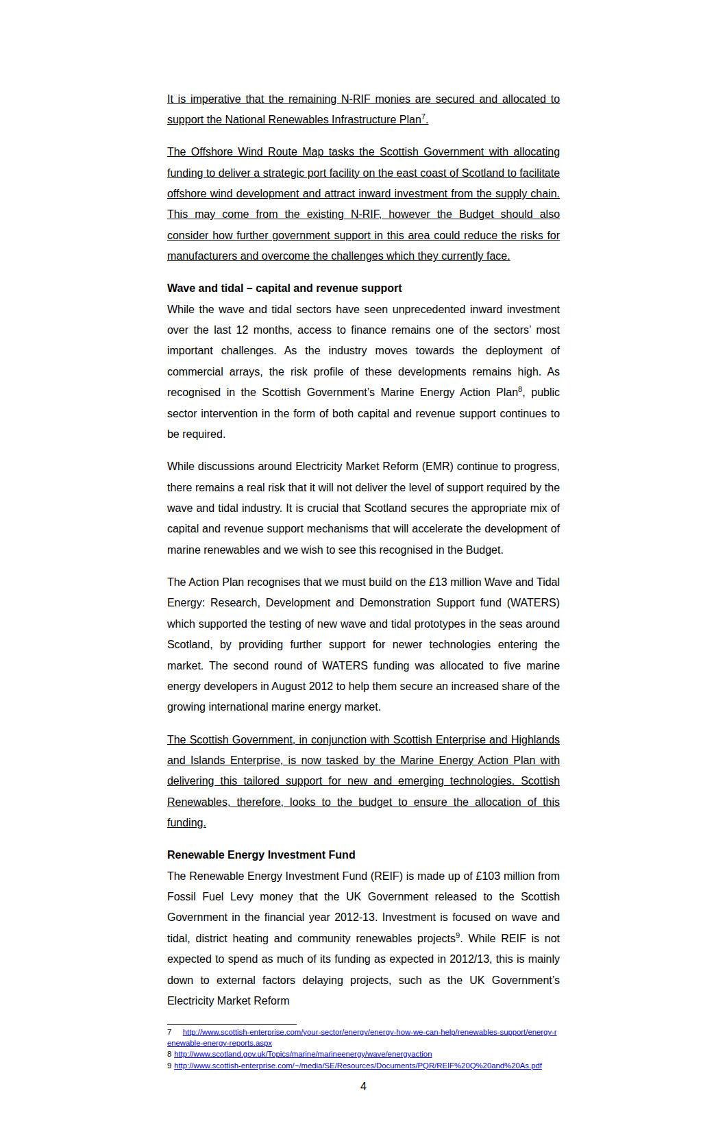It is imperative that the remaining N-RIF monies are secured and allocated to support the National Renewables Infrastructure Plan7.
The Offshore Wind Route Map tasks the Scottish Government with allocating funding to deliver a strategic port facility on the east coast of Scotland to facilitate offshore wind development and attract inward investment from the supply chain. This may come from the existing N-RIF, however the Budget should also consider how further government support in this area could reduce the risks for manufacturers and overcome the challenges which they currently face.
Wave and tidal – capital and revenue support
While the wave and tidal sectors have seen unprecedented inward investment over the last 12 months, access to finance remains one of the sectors’ most important challenges. As the industry moves towards the deployment of commercial arrays, the risk profile of these developments remains high. As recognised in the Scottish Government’s Marine Energy Action Plan8, public sector intervention in the form of both capital and revenue support continues to be required.
While discussions around Electricity Market Reform (EMR) continue to progress, there remains a real risk that it will not deliver the level of support required by the wave and tidal industry. It is crucial that Scotland secures the appropriate mix of capital and revenue support mechanisms that will accelerate the development of marine renewables and we wish to see this recognised in the Budget.
The Action Plan recognises that we must build on the £13 million Wave and Tidal Energy: Research, Development and Demonstration Support fund (WATERS) which supported the testing of new wave and tidal prototypes in the seas around Scotland, by providing further support for newer technologies entering the market. The second round of WATERS funding was allocated to five marine energy developers in August 2012 to help them secure an increased share of the growing international marine energy market.
The Scottish Government, in conjunction with Scottish Enterprise and Highlands and Islands Enterprise, is now tasked by the Marine Energy Action Plan with delivering this tailored support for new and emerging technologies. Scottish Renewables, therefore, looks to the budget to ensure the allocation of this funding.
Renewable Energy Investment Fund
The Renewable Energy Investment Fund (REIF) is made up of £103 million from Fossil Fuel Levy money that the UK Government released to the Scottish Government in the financial year 2012-13. Investment is focused on wave and tidal, district heating and community renewables projects9. While REIF is not expected to spend as much of its funding as expected in 2012/13, this is mainly down to external factors delaying projects, such as the UK Government’s Electricity Market Reform
7 http://www.scottish-enterprise.com/your-sector/energy/energy-how-we-can-help/renewables-support/energy-renewable-energy-reports.aspx
8 http://www.scotland.gov.uk/Topics/marine/marineenergy/wave/energyaction
9 http://www.scottish-enterprise.com/~/media/SE/Resources/Documents/PQR/REIF%20Q%20and%20As.pdf
4